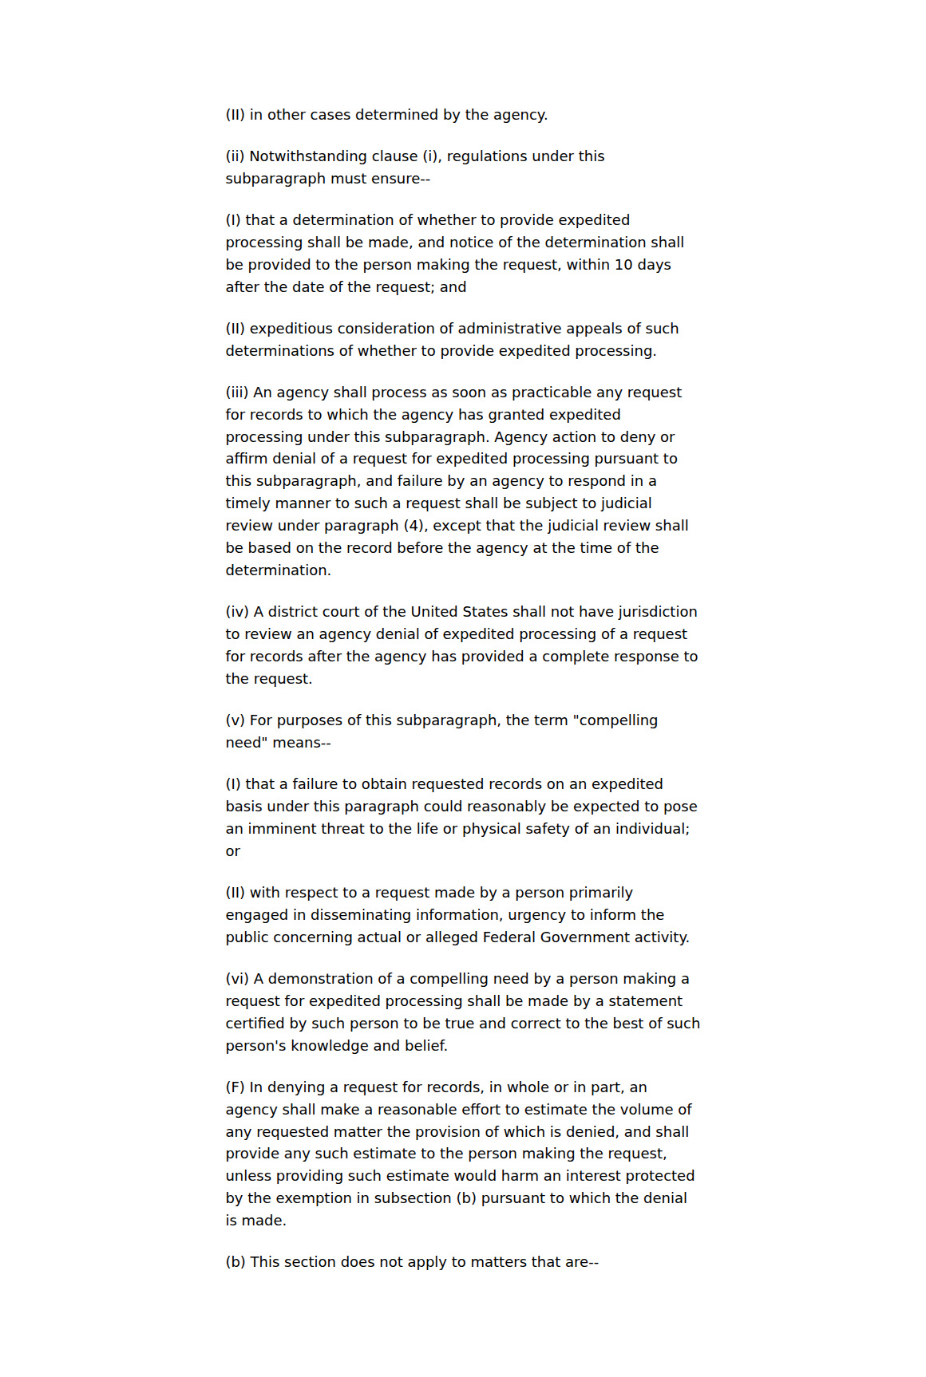(II) in other cases determined by the agency.
(ii) Notwithstanding clause (i), regulations under this subparagraph must ensure--
(I) that a determination of whether to provide expedited processing shall be made, and notice of the determination shall be provided to the person making the request, within 10 days after the date of the request; and
(II) expeditious consideration of administrative appeals of such determinations of whether to provide expedited processing.
(iii) An agency shall process as soon as practicable any request for records to which the agency has granted expedited processing under this subparagraph. Agency action to deny or affirm denial of a request for expedited processing pursuant to this subparagraph, and failure by an agency to respond in a timely manner to such a request shall be subject to judicial review under paragraph (4), except that the judicial review shall be based on the record before the agency at the time of the determination.
(iv) A district court of the United States shall not have jurisdiction to review an agency denial of expedited processing of a request for records after the agency has provided a complete response to the request.
(v) For purposes of this subparagraph, the term "compelling need" means--
(I) that a failure to obtain requested records on an expedited basis under this paragraph could reasonably be expected to pose an imminent threat to the life or physical safety of an individual; or
(II) with respect to a request made by a person primarily engaged in disseminating information, urgency to inform the public concerning actual or alleged Federal Government activity.
(vi) A demonstration of a compelling need by a person making a request for expedited processing shall be made by a statement certified by such person to be true and correct to the best of such person's knowledge and belief.
(F) In denying a request for records, in whole or in part, an agency shall make a reasonable effort to estimate the volume of any requested matter the provision of which is denied, and shall provide any such estimate to the person making the request, unless providing such estimate would harm an interest protected by the exemption in subsection (b) pursuant to which the denial is made.
(b) This section does not apply to matters that are--